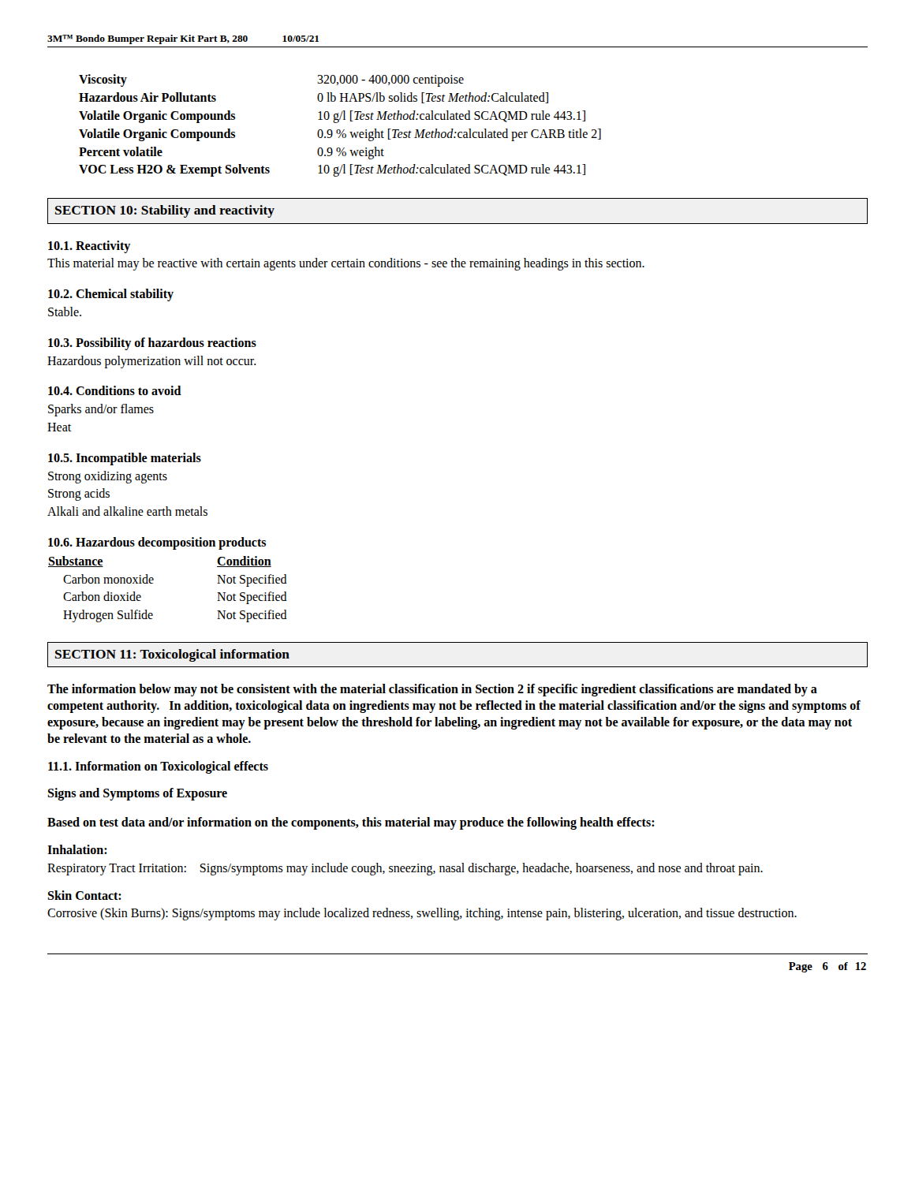3M™ Bondo Bumper Repair Kit Part B, 280 10/05/21
| Viscosity | 320,000 - 400,000 centipoise |
| Hazardous Air Pollutants | 0 lb HAPS/lb solids [ Test Method: Calculated] |
| Volatile Organic Compounds | 10 g/l [ Test Method: calculated SCAQMD rule 443.1] |
| Volatile Organic Compounds | 0.9 % weight [ Test Method: calculated per CARB title 2] |
| Percent volatile | 0.9 % weight |
| VOC Less H2O & Exempt Solvents | 10 g/l [ Test Method: calculated SCAQMD rule 443.1] |
SECTION 10: Stability and reactivity
10.1. Reactivity
This material may be reactive with certain agents under certain conditions - see the remaining headings in this section.
10.2. Chemical stability
Stable.
10.3. Possibility of hazardous reactions
Hazardous polymerization will not occur.
10.4. Conditions to avoid
Sparks and/or flames
Heat
10.5. Incompatible materials
Strong oxidizing agents
Strong acids
Alkali and alkaline earth metals
10.6. Hazardous decomposition products
| Substance | Condition |
| --- | --- |
| Carbon monoxide | Not Specified |
| Carbon dioxide | Not Specified |
| Hydrogen Sulfide | Not Specified |
SECTION 11: Toxicological information
The information below may not be consistent with the material classification in Section 2 if specific ingredient classifications are mandated by a competent authority. In addition, toxicological data on ingredients may not be reflected in the material classification and/or the signs and symptoms of exposure, because an ingredient may be present below the threshold for labeling, an ingredient may not be available for exposure, or the data may not be relevant to the material as a whole.
11.1. Information on Toxicological effects
Signs and Symptoms of Exposure
Based on test data and/or information on the components, this material may produce the following health effects:
Inhalation:
Respiratory Tract Irritation: Signs/symptoms may include cough, sneezing, nasal discharge, headache, hoarseness, and nose and throat pain.
Skin Contact:
Corrosive (Skin Burns): Signs/symptoms may include localized redness, swelling, itching, intense pain, blistering, ulceration, and tissue destruction.
Page 6 of 12